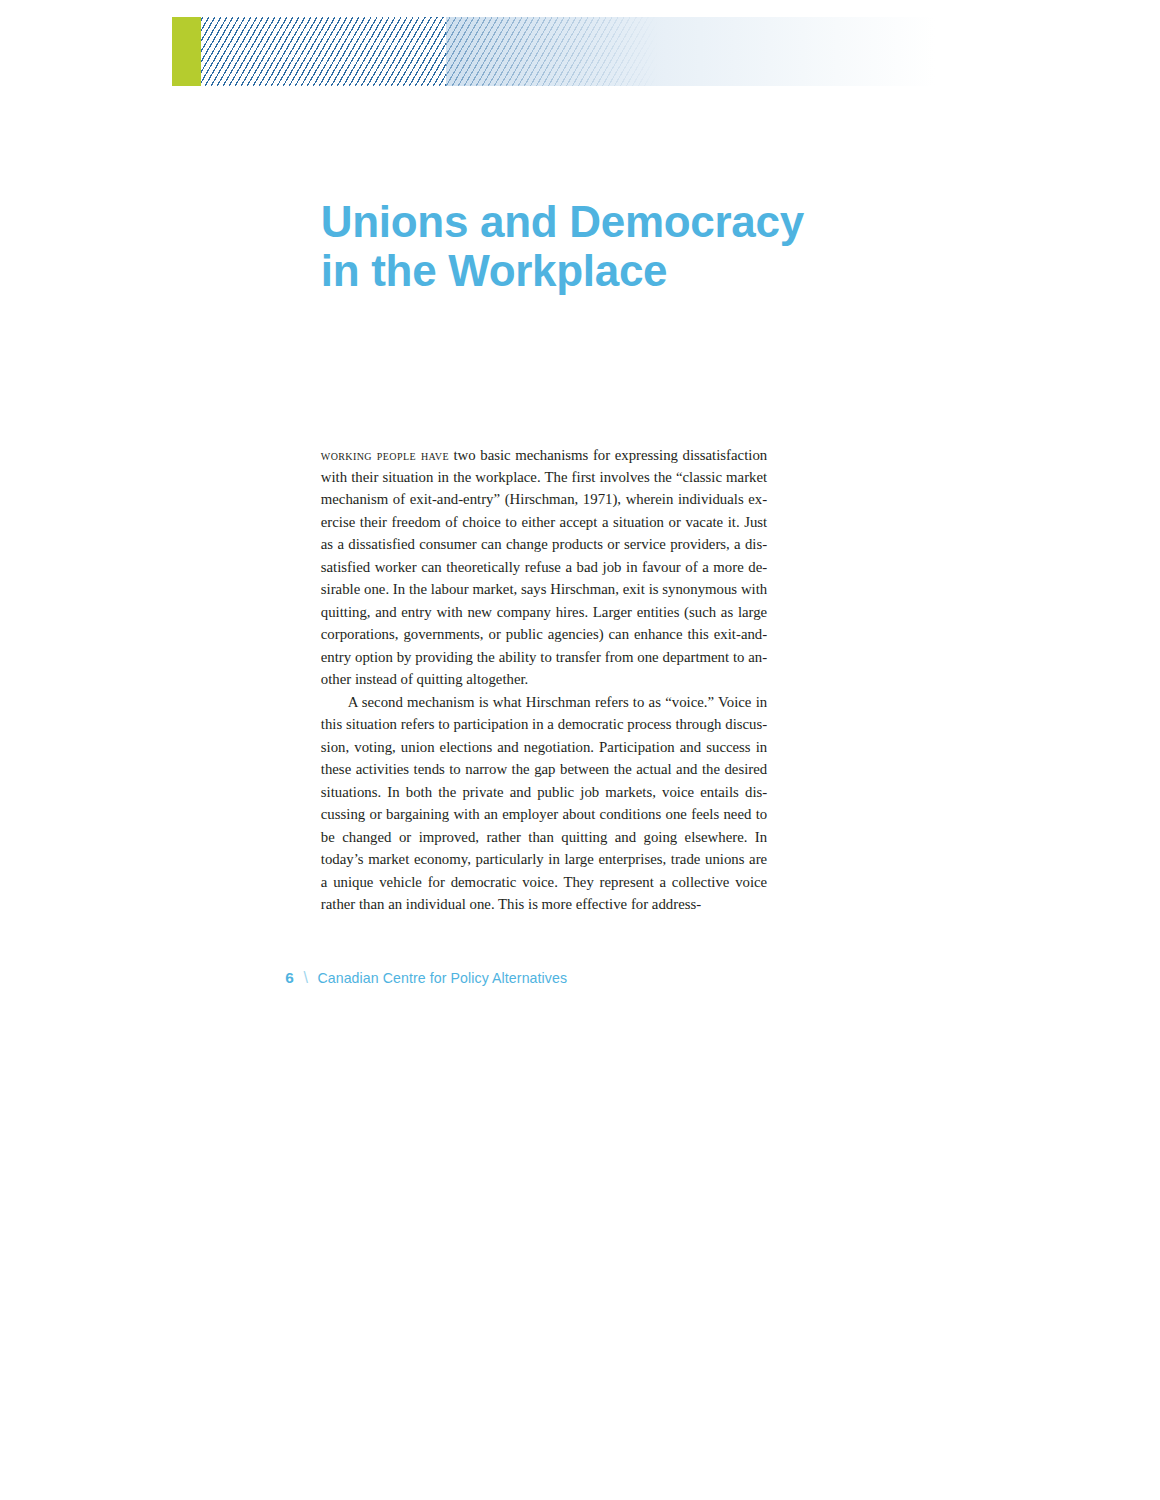Unions and Democracy
in the Workplace
working people have two basic mechanisms for expressing dissatisfaction with their situation in the workplace. The first involves the “classic market mechanism of exit-and-entry” (Hirschman, 1971), wherein individuals exercise their freedom of choice to either accept a situation or vacate it. Just as a dissatisfied consumer can change products or service providers, a dissatisfied worker can theoretically refuse a bad job in favour of a more desirable one. In the labour market, says Hirschman, exit is synonymous with quitting, and entry with new company hires. Larger entities (such as large corporations, governments, or public agencies) can enhance this exit-and-entry option by providing the ability to transfer from one department to another instead of quitting altogether.
A second mechanism is what Hirschman refers to as “voice.” Voice in this situation refers to participation in a democratic process through discussion, voting, union elections and negotiation. Participation and success in these activities tends to narrow the gap between the actual and the desired situations. In both the private and public job markets, voice entails discussing or bargaining with an employer about conditions one feels need to be changed or improved, rather than quitting and going elsewhere. In today’s market economy, particularly in large enterprises, trade unions are a unique vehicle for democratic voice. They represent a collective voice rather than an individual one. This is more effective for address-
6 \ Canadian Centre for Policy Alternatives